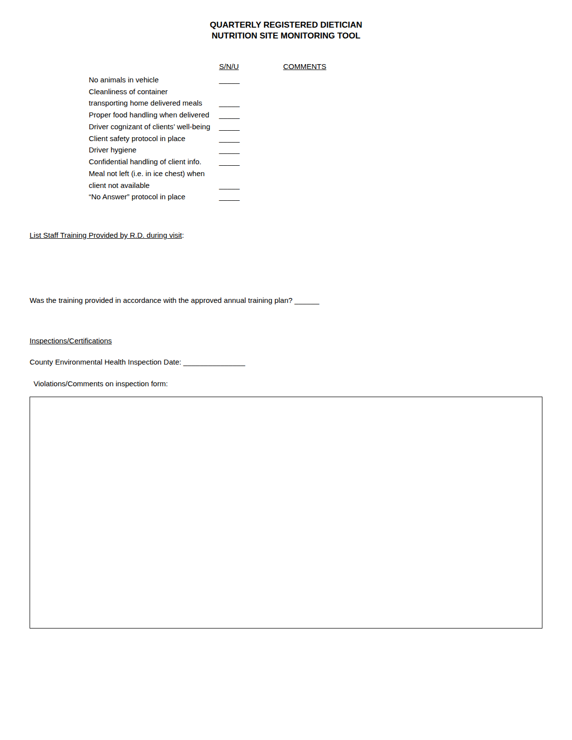QUARTERLY REGISTERED DIETICIAN
NUTRITION SITE MONITORING TOOL
| | S/N/U | COMMENTS |
| --- | --- | --- |
| No animals in vehicle | _____ | |
| Cleanliness of container | | |
| transporting home delivered meals | _____ | |
| Proper food handling when delivered | _____ | |
| Driver cognizant of clients’ well-being | _____ | |
| Client safety protocol in place | _____ | |
| Driver hygiene | _____ | |
| Confidential handling of client info. | _____ | |
| Meal not left (i.e. in ice chest) when | | |
| client not available | _____ | |
| “No Answer” protocol in place | _____ | |
List Staff Training Provided by R.D. during visit:
Was the training provided in accordance with the approved annual training plan? ______
Inspections/Certifications
County Environmental Health Inspection Date: _______________
Violations/Comments on inspection form: